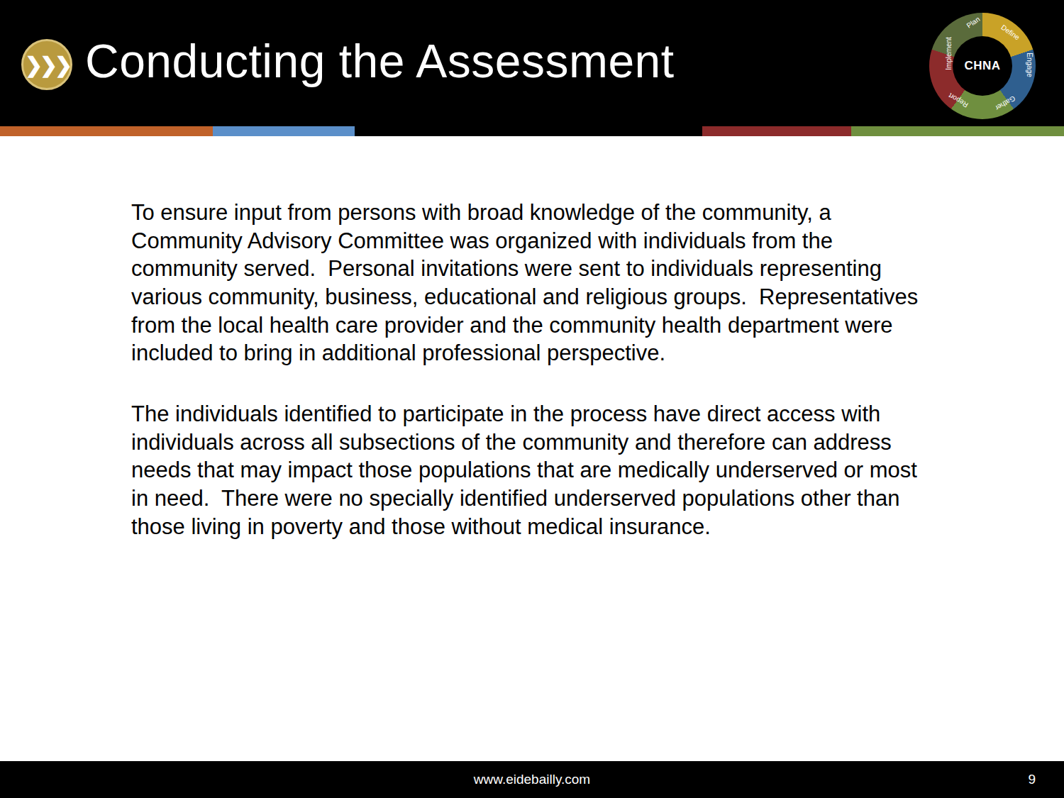❯❯❯
Conducting the Assessment
CHNA
Plan
Define
Engage
Gather
Report
Implement
To ensure input from persons with broad knowledge of the community, a Community Advisory Committee was organized with individuals from the community served. Personal invitations were sent to individuals representing various community, business, educational and religious groups. Representatives from the local health care provider and the community health department were included to bring in additional professional perspective.
The individuals identified to participate in the process have direct access with individuals across all subsections of the community and therefore can address needs that may impact those populations that are medically underserved or most in need. There were no specially identified underserved populations other than those living in poverty and those without medical insurance.
www.eidebailly.com
9